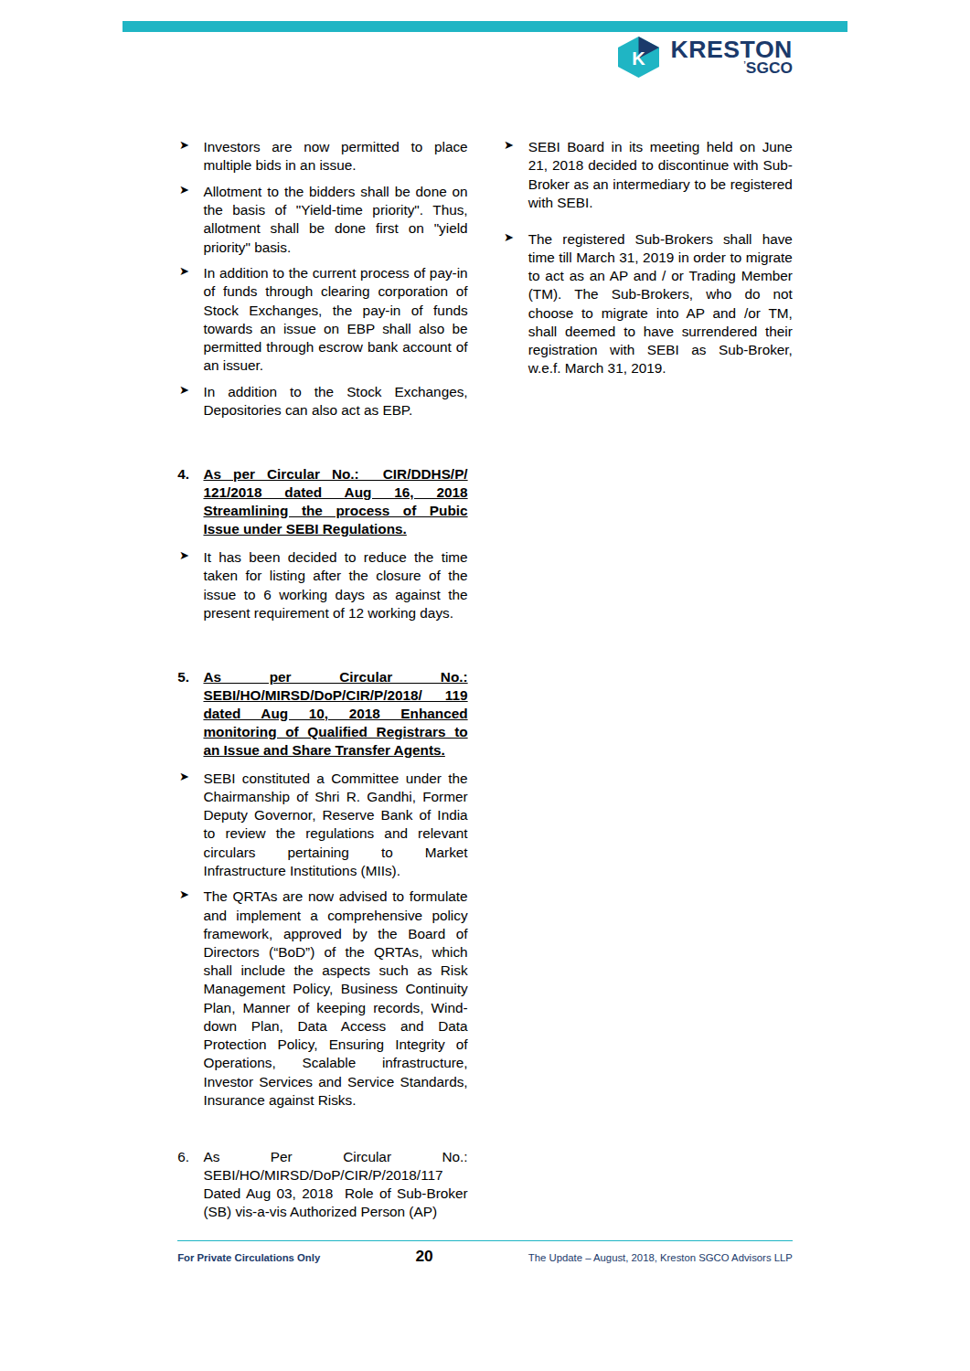K
KRESTON
’SGCO
Investors are now permitted to place multiple bids in an issue.
Allotment to the bidders shall be done on the basis of "Yield-time priority". Thus, allotment shall be done first on "yield priority" basis.
In addition to the current process of pay-in of funds through clearing corporation of Stock Exchanges, the pay-in of funds towards an issue on EBP shall also be permitted through escrow bank account of an issuer.
In addition to the Stock Exchanges, Depositories can also act as EBP.
4. As per Circular No.: CIR/DDHS/P/ 121/2018 dated Aug 16, 2018 Streamlining the process of Pubic Issue under SEBI Regulations.
It has been decided to reduce the time taken for listing after the closure of the issue to 6 working days as against the present requirement of 12 working days.
5. As per Circular No.: SEBI/HO/MIRSD/DoP/CIR/P/2018/ 119 dated Aug 10, 2018 Enhanced monitoring of Qualified Registrars to an Issue and Share Transfer Agents.
SEBI constituted a Committee under the Chairmanship of Shri R. Gandhi, Former Deputy Governor, Reserve Bank of India to review the regulations and relevant circulars pertaining to Market Infrastructure Institutions (MIIs).
The QRTAs are now advised to formulate and implement a comprehensive policy framework, approved by the Board of Directors (“BoD”) of the QRTAs, which shall include the aspects such as Risk Management Policy, Business Continuity Plan, Manner of keeping records, Wind-down Plan, Data Access and Data Protection Policy, Ensuring Integrity of Operations, Scalable infrastructure, Investor Services and Service Standards, Insurance against Risks.
6. As Per Circular No.: SEBI/HO/MIRSD/DoP/CIR/P/2018/117 Dated Aug 03, 2018 Role of Sub-Broker (SB) vis-a-vis Authorized Person (AP)
SEBI Board in its meeting held on June 21, 2018 decided to discontinue with Sub-Broker as an intermediary to be registered with SEBI.
The registered Sub-Brokers shall have time till March 31, 2019 in order to migrate to act as an AP and / or Trading Member (TM). The Sub-Brokers, who do not choose to migrate into AP and /or TM, shall deemed to have surrendered their registration with SEBI as Sub-Broker, w.e.f. March 31, 2019.
For Private Circulations Only
20
The Update – August, 2018, Kreston SGCO Advisors LLP